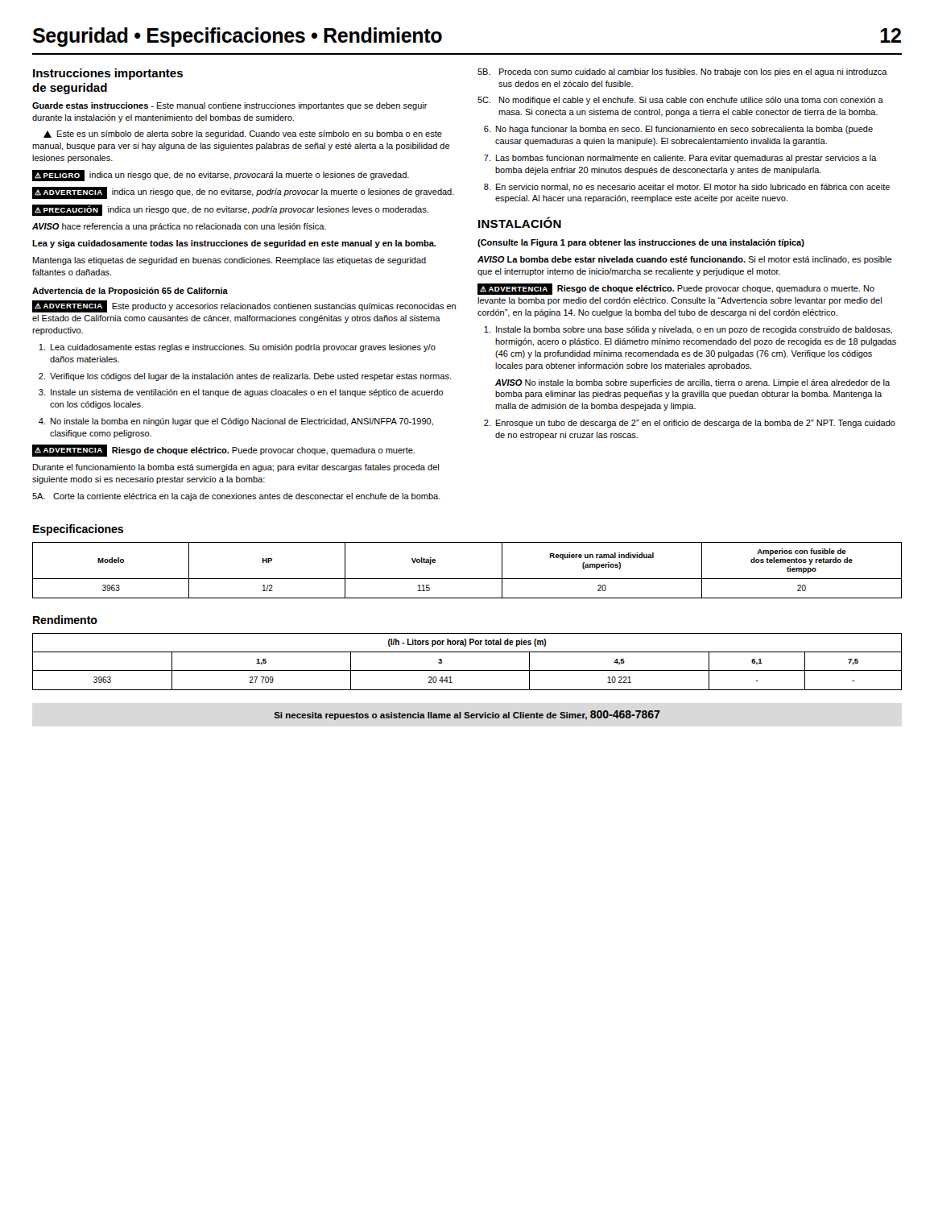Seguridad • Especificaciones • Rendimiento
12
Instrucciones importantes
de seguridad
Guarde estas instrucciones - Este manual contiene instrucciones importantes que se deben seguir durante la instalación y el mantenimiento del bombas de sumidero.
Este es un símbolo de alerta sobre la seguridad. Cuando vea este símbolo en su bomba o en este manual, busque para ver si hay alguna de las siguientes palabras de señal y esté alerta a la posibilidad de lesiones personales.
PELIGRO indica un riesgo que, de no evitarse, provocará la muerte o lesiones de gravedad.
ADVERTENCIA indica un riesgo que, de no evitarse, podría provocar la muerte o lesiones de gravedad.
PRECAUCIÓN indica un riesgo que, de no evitarse, podría provocar lesiones leves o moderadas.
AVISO hace referencia a una práctica no relacionada con una lesión física.
Lea y siga cuidadosamente todas las instrucciones de seguridad en este manual y en la bomba.
Mantenga las etiquetas de seguridad en buenas condiciones. Reemplace las etiquetas de seguridad faltantes o dañadas.
Advertencia de la Proposición 65 de California
ADVERTENCIA Este producto y accesorios relacionados contienen sustancias químicas reconocidas en el Estado de California como causantes de cáncer, malformaciones congénitas y otros daños al sistema reproductivo.
Lea cuidadosamente estas reglas e instrucciones. Su omisión podría provocar graves lesiones y/o daños materiales.
Verifique los códigos del lugar de la instalación antes de realizarla. Debe usted respetar estas normas.
Instale un sistema de ventilación en el tanque de aguas cloacales o en el tanque séptico de acuerdo con los códigos locales.
No instale la bomba en ningún lugar que el Código Nacional de Electricidad, ANSI/NFPA 70-1990, clasifique como peligroso.
ADVERTENCIA Riesgo de choque eléctrico. Puede provocar choque, quemadura o muerte.
Durante el funcionamiento la bomba está sumergida en agua; para evitar descargas fatales proceda del siguiente modo si es necesario prestar servicio a la bomba:
5A. Corte la corriente eléctrica en la caja de conexiones antes de desconectar el enchufe de la bomba.
5B. Proceda con sumo cuidado al cambiar los fusibles. No trabaje con los pies en el agua ni introduzca sus dedos en el zócalo del fusible.
5C. No modifique el cable y el enchufe. Si usa cable con enchufe utilice sólo una toma con conexión a masa. Si conecta a un sistema de control, ponga a tierra el cable conector de tierra de la bomba.
No haga funcionar la bomba en seco. El funcionamiento en seco sobrecalienta la bomba (puede causar quemaduras a quien la manipule). El sobrecalentamiento invalida la garantía.
Las bombas funcionan normalmente en caliente. Para evitar quemaduras al prestar servicios a la bomba déjela enfriar 20 minutos después de desconectarla y antes de manipularla.
En servicio normal, no es necesario aceitar el motor. El motor ha sido lubricado en fábrica con aceite especial. Al hacer una reparación, reemplace este aceite por aceite nuevo.
INSTALACIÓN
(Consulte la Figura 1 para obtener las instrucciones de una instalación típica)
AVISO La bomba debe estar nivelada cuando esté funcionando. Si el motor está inclinado, es posible que el interruptor interno de inicio/marcha se recaliente y perjudique el motor.
ADVERTENCIA Riesgo de choque eléctrico. Puede provocar choque, quemadura o muerte. No levante la bomba por medio del cordón eléctrico. Consulte la “Advertencia sobre levantar por medio del cordón”, en la página 14. No cuelgue la bomba del tubo de descarga ni del cordón eléctrico.
Instale la bomba sobre una base sólida y nivelada, o en un pozo de recogida construido de baldosas, hormigón, acero o plástico. El diámetro mínimo recomendado del pozo de recogida es de 18 pulgadas (46 cm) y la profundidad mínima recomendada es de 30 pulgadas (76 cm). Verifique los códigos locales para obtener información sobre los materiales aprobados.
AVISO No instale la bomba sobre superficies de arcilla, tierra o arena. Limpie el área alrededor de la bomba para eliminar las piedras pequeñas y la gravilla que puedan obturar la bomba. Mantenga la malla de admisión de la bomba despejada y limpia.
Enrosque un tubo de descarga de 2” en el orificio de descarga de la bomba de 2” NPT. Tenga cuidado de no estropear ni cruzar las roscas.
Especificaciones
| Modelo | HP | Voltaje | Requiere un ramal individual (amperios) | Amperios con fusible de dos telementos y retardo de tiemppo |
| --- | --- | --- | --- | --- |
| 3963 | 1/2 | 115 | 20 | 20 |
Rendimento
| (l/h - Litors por hora) Por total de pies (m) |
| --- |
| | 1,5 | 3 | 4,5 | 6,1 | 7,5 |
| 3963 | 27 709 | 20 441 | 10 221 | - | - |
Si necesita repuestos o asistencia llame al Servicio al Cliente de Simer, 800-468-7867